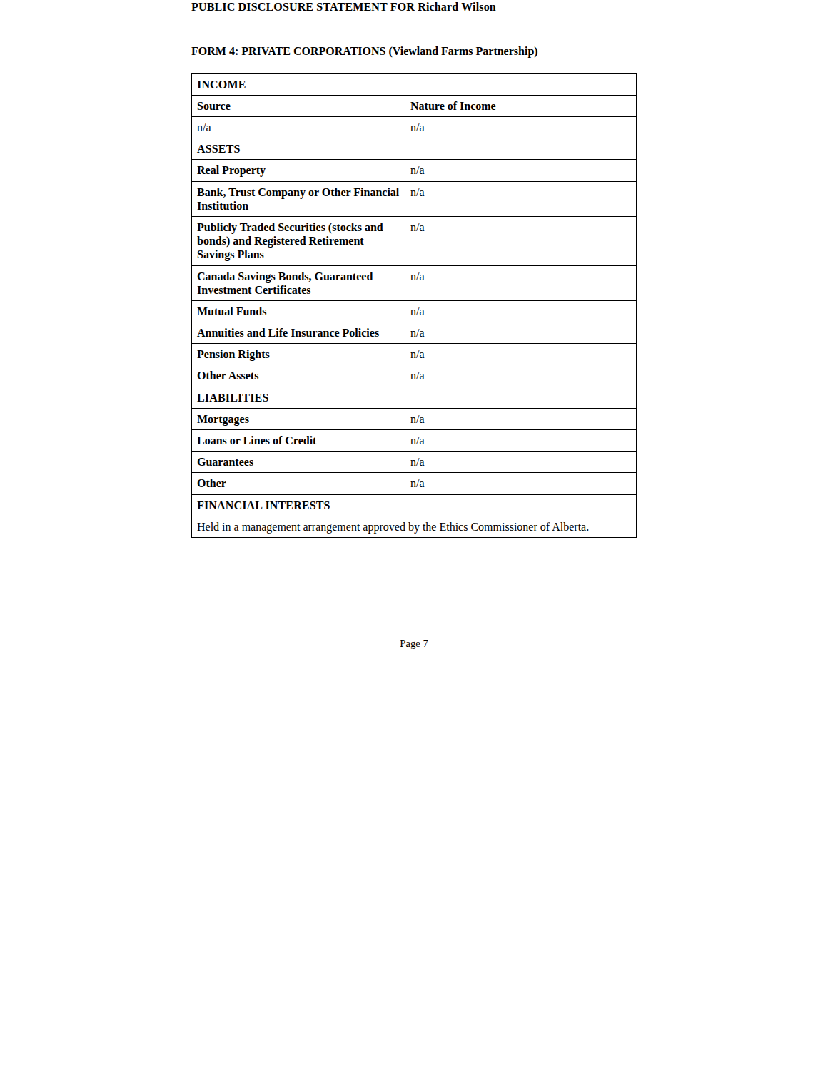PUBLIC DISCLOSURE STATEMENT FOR Richard Wilson
FORM 4: PRIVATE CORPORATIONS (Viewland Farms Partnership)
| INCOME |
| Source | Nature of Income |
| n/a | n/a |
| ASSETS |
| Real Property | n/a |
| Bank, Trust Company or Other Financial Institution | n/a |
| Publicly Traded Securities (stocks and bonds) and Registered Retirement Savings Plans | n/a |
| Canada Savings Bonds, Guaranteed Investment Certificates | n/a |
| Mutual Funds | n/a |
| Annuities and Life Insurance Policies | n/a |
| Pension Rights | n/a |
| Other Assets | n/a |
| LIABILITIES |
| Mortgages | n/a |
| Loans or Lines of Credit | n/a |
| Guarantees | n/a |
| Other | n/a |
| FINANCIAL INTERESTS |
| Held in a management arrangement approved by the Ethics Commissioner of Alberta. |
Page 7